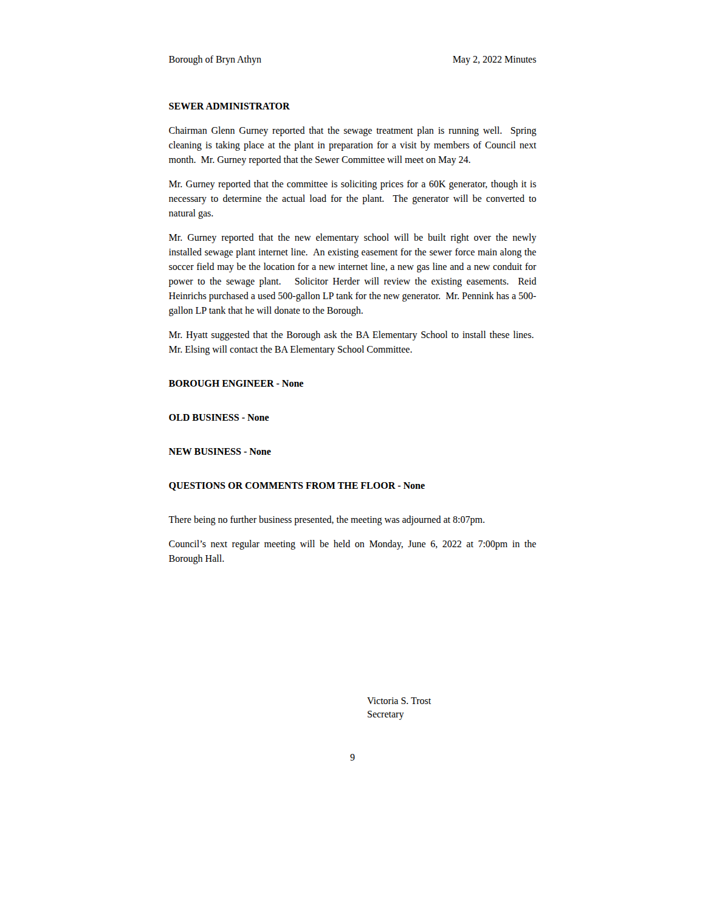Borough of Bryn Athyn May 2, 2022 Minutes
Sewer Administrator
Chairman Glenn Gurney reported that the sewage treatment plan is running well. Spring cleaning is taking place at the plant in preparation for a visit by members of Council next month. Mr. Gurney reported that the Sewer Committee will meet on May 24.
Mr. Gurney reported that the committee is soliciting prices for a 60K generator, though it is necessary to determine the actual load for the plant. The generator will be converted to natural gas.
Mr. Gurney reported that the new elementary school will be built right over the newly installed sewage plant internet line. An existing easement for the sewer force main along the soccer field may be the location for a new internet line, a new gas line and a new conduit for power to the sewage plant. Solicitor Herder will review the existing easements. Reid Heinrichs purchased a used 500-gallon LP tank for the new generator. Mr. Pennink has a 500-gallon LP tank that he will donate to the Borough.
Mr. Hyatt suggested that the Borough ask the BA Elementary School to install these lines. Mr. Elsing will contact the BA Elementary School Committee.
BOROUGH ENGINEER - None
OLD BUSINESS - None
NEW BUSINESS - None
QUESTIONS OR COMMENTS FROM THE FLOOR - None
There being no further business presented, the meeting was adjourned at 8:07pm.
Council’s next regular meeting will be held on Monday, June 6, 2022 at 7:00pm in the Borough Hall.
Victoria S. Trost
Secretary
9